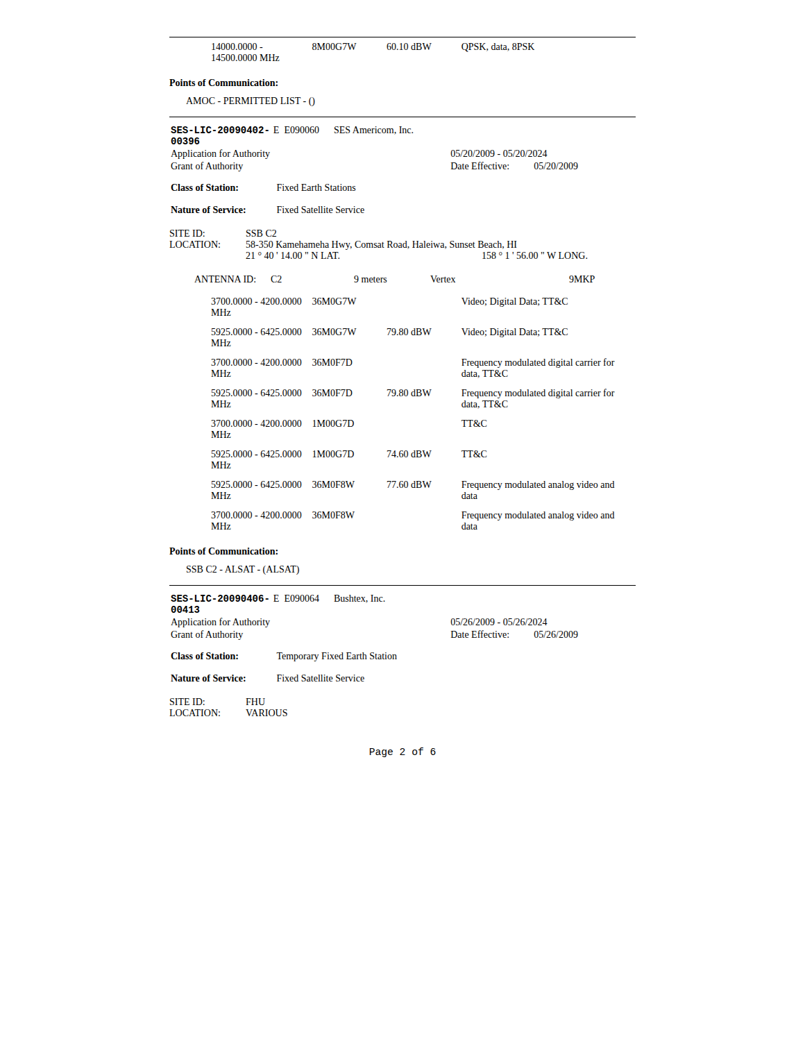| 14000.0000 - 14500.0000 MHz | 8M00G7W | 60.10 dBW | QPSK, data, 8PSK |
Points of Communication:
AMOC - PERMITTED LIST - ()
| SES-LIC-20090402-00396 | E E090060 SES Americom, Inc. | |
| Application for Authority | | 05/20/2009 - 05/20/2024 |
| Grant of Authority | | Date Effective: 05/20/2009 |
| Class of Station: | Fixed Earth Stations |
| Nature of Service: | Fixed Satellite Service |
SITE ID:
SSB C2
LOCATION:
58-350 Kamehameha Hwy, Comsat Road, Haleiwa, Sunset Beach, HI
21 ° 40 ' 14.00 " N LAT.
158 ° 1 ' 56.00 " W LONG.
ANTENNA ID:
C2
9 meters
Vertex
9MKP
| 3700.0000 - 4200.0000 MHz | 36M0G7W | | Video; Digital Data; TT&C |
| 5925.0000 - 6425.0000 MHz | 36M0G7W | 79.80 dBW | Video; Digital Data; TT&C |
| 3700.0000 - 4200.0000 MHz | 36M0F7D | | Frequency modulated digital carrier for data, TT&C |
| 5925.0000 - 6425.0000 MHz | 36M0F7D | 79.80 dBW | Frequency modulated digital carrier for data, TT&C |
| 3700.0000 - 4200.0000 MHz | 1M00G7D | | TT&C |
| 5925.0000 - 6425.0000 MHz | 1M00G7D | 74.60 dBW | TT&C |
| 5925.0000 - 6425.0000 MHz | 36M0F8W | 77.60 dBW | Frequency modulated analog video and data |
| 3700.0000 - 4200.0000 MHz | 36M0F8W | | Frequency modulated analog video and data |
Points of Communication:
SSB C2 - ALSAT - (ALSAT)
| SES-LIC-20090406-00413 | E E090064 Bushtex, Inc. | |
| Application for Authority | | 05/26/2009 - 05/26/2024 |
| Grant of Authority | | Date Effective: 05/26/2009 |
| Class of Station: | Temporary Fixed Earth Station |
| Nature of Service: | Fixed Satellite Service |
SITE ID:
FHU
LOCATION:
VARIOUS
Page 2 of 6